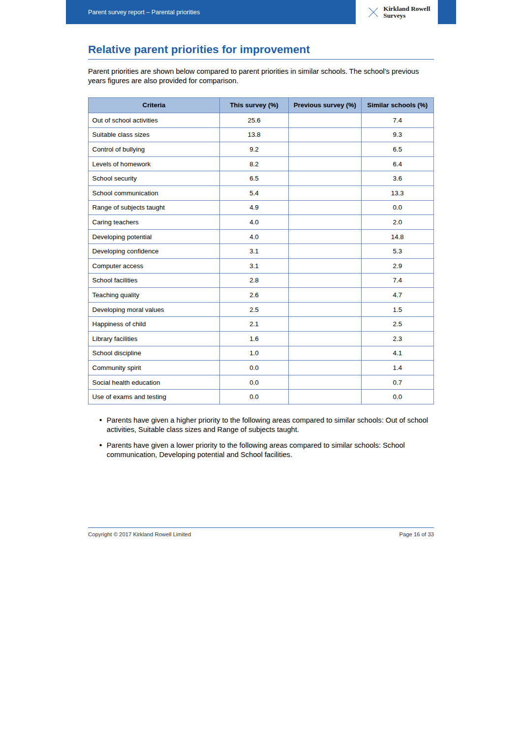Parent survey report – Parental priorities
Kirkland Rowell
Surveys
Relative parent priorities for improvement
Parent priorities are shown below compared to parent priorities in similar schools. The school’s previous years figures are also provided for comparison.
| Criteria | This survey (%) | Previous survey (%) | Similar schools (%) |
| --- | --- | --- | --- |
| Out of school activities | 25.6 | | 7.4 |
| Suitable class sizes | 13.8 | | 9.3 |
| Control of bullying | 9.2 | | 6.5 |
| Levels of homework | 8.2 | | 6.4 |
| School security | 6.5 | | 3.6 |
| School communication | 5.4 | | 13.3 |
| Range of subjects taught | 4.9 | | 0.0 |
| Caring teachers | 4.0 | | 2.0 |
| Developing potential | 4.0 | | 14.8 |
| Developing confidence | 3.1 | | 5.3 |
| Computer access | 3.1 | | 2.9 |
| School facilities | 2.8 | | 7.4 |
| Teaching quality | 2.6 | | 4.7 |
| Developing moral values | 2.5 | | 1.5 |
| Happiness of child | 2.1 | | 2.5 |
| Library facilities | 1.6 | | 2.3 |
| School discipline | 1.0 | | 4.1 |
| Community spirit | 0.0 | | 1.4 |
| Social health education | 0.0 | | 0.7 |
| Use of exams and testing | 0.0 | | 0.0 |
Parents have given a higher priority to the following areas compared to similar schools: Out of school activities, Suitable class sizes and Range of subjects taught.
Parents have given a lower priority to the following areas compared to similar schools: School communication, Developing potential and School facilities.
Copyright © 2017 Kirkland Rowell Limited Page 16 of 33